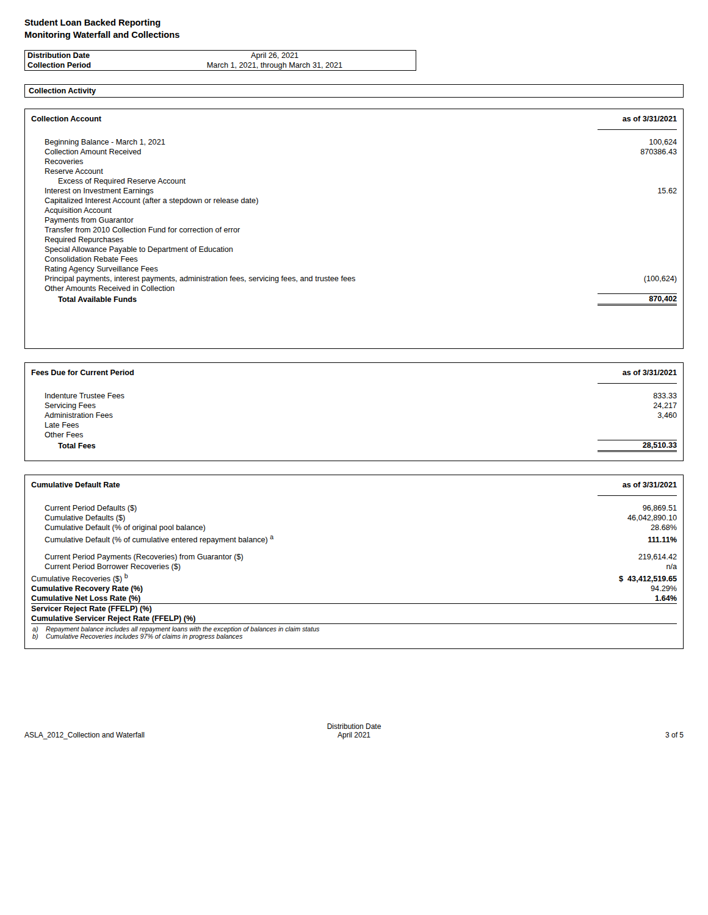Student Loan Backed Reporting
Monitoring Waterfall and Collections
| Distribution Date | April 26, 2021 |
| Collection Period | March 1, 2021, through March 31, 2021 |
Collection Activity
| Collection Account | as of 3/31/2021 |
| Beginning Balance - March 1, 2021 | 100,624 |
| Collection Amount Received | 870386.43 |
| Recoveries | |
| Reserve Account | |
| Excess of Required Reserve Account | |
| Interest on Investment Earnings | 15.62 |
| Capitalized Interest Account (after a stepdown or release date) | |
| Acquisition Account | |
| Payments from Guarantor | |
| Transfer from 2010 Collection Fund for correction of error | |
| Required Repurchases | |
| Special Allowance Payable to Department of Education | |
| Consolidation Rebate Fees | |
| Rating Agency Surveillance Fees | |
| Principal payments, interest payments, administration fees, servicing fees, and trustee fees | (100,624) |
| Other Amounts Received in Collection | |
| Total Available Funds | 870,402 |
| Fees Due for Current Period | as of 3/31/2021 |
| Indenture Trustee Fees | 833.33 |
| Servicing Fees | 24,217 |
| Administration Fees | 3,460 |
| Late Fees | |
| Other Fees | |
| Total Fees | 28,510.33 |
| Cumulative Default Rate | as of 3/31/2021 |
| Current Period Defaults ($) | 96,869.51 |
| Cumulative Defaults ($) | 46,042,890.10 |
| Cumulative Default (% of original pool balance) | 28.68% |
| Cumulative Default (% of cumulative entered repayment balance) a | 111.11% |
| Current Period Payments (Recoveries) from Guarantor ($) | 219,614.42 |
| Current Period Borrower Recoveries ($) | n/a |
| Cumulative Recoveries ($) b | $ 43,412,519.65 |
| Cumulative Recovery Rate (%) | 94.29% |
| Cumulative Net Loss Rate (%) | 1.64% |
| Servicer Reject Rate (FFELP) (%) | |
| Cumulative Servicer Reject Rate (FFELP) (%) | |
| a) | Repayment balance includes all repayment loans with the exception of balances in claim status |
| b) | Cumulative Recoveries includes 97% of claims in progress balances |
ASLA_2012_Collection and Waterfall
Distribution Date
April 2021
3 of 5